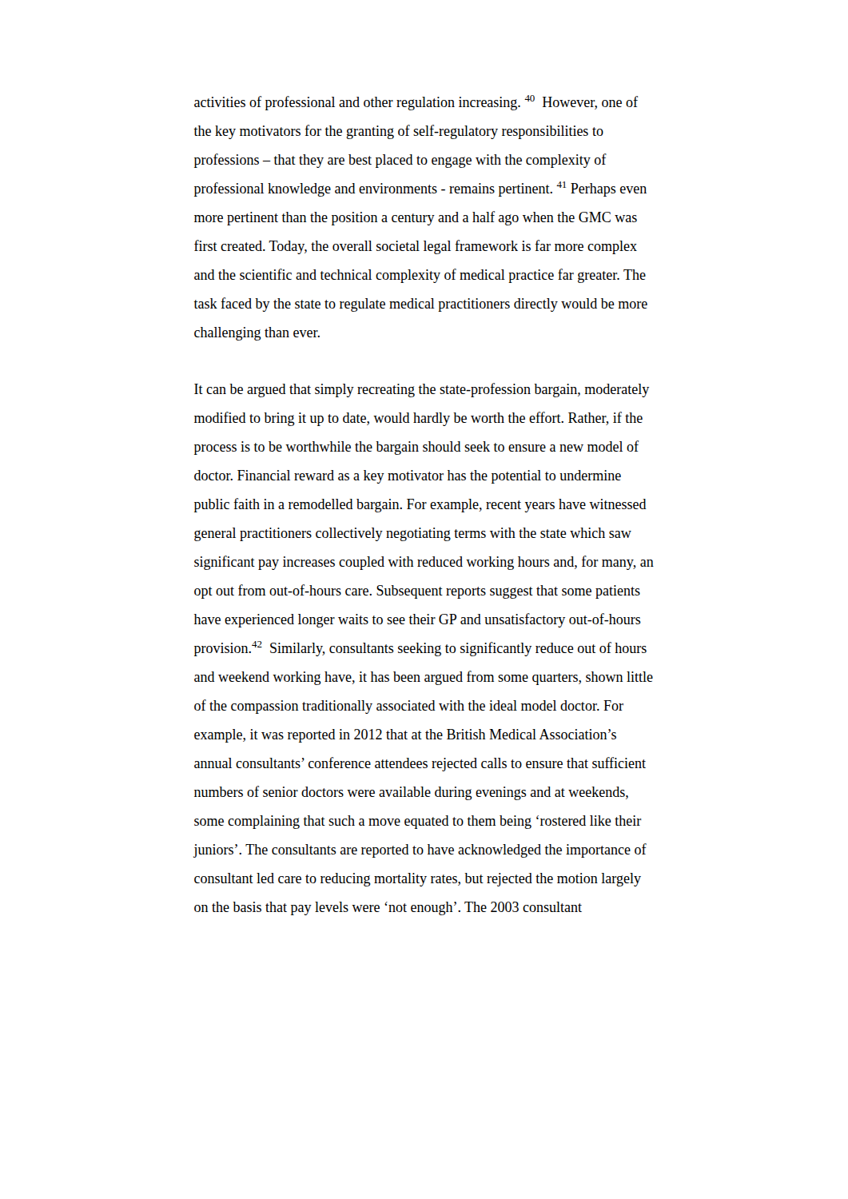activities of professional and other regulation increasing. 40 However, one of the key motivators for the granting of self-regulatory responsibilities to professions – that they are best placed to engage with the complexity of professional knowledge and environments - remains pertinent. 41 Perhaps even more pertinent than the position a century and a half ago when the GMC was first created. Today, the overall societal legal framework is far more complex and the scientific and technical complexity of medical practice far greater. The task faced by the state to regulate medical practitioners directly would be more challenging than ever.
It can be argued that simply recreating the state-profession bargain, moderately modified to bring it up to date, would hardly be worth the effort. Rather, if the process is to be worthwhile the bargain should seek to ensure a new model of doctor. Financial reward as a key motivator has the potential to undermine public faith in a remodelled bargain. For example, recent years have witnessed general practitioners collectively negotiating terms with the state which saw significant pay increases coupled with reduced working hours and, for many, an opt out from out-of-hours care. Subsequent reports suggest that some patients have experienced longer waits to see their GP and unsatisfactory out-of-hours provision.42 Similarly, consultants seeking to significantly reduce out of hours and weekend working have, it has been argued from some quarters, shown little of the compassion traditionally associated with the ideal model doctor. For example, it was reported in 2012 that at the British Medical Association’s annual consultants’ conference attendees rejected calls to ensure that sufficient numbers of senior doctors were available during evenings and at weekends, some complaining that such a move equated to them being ‘rostered like their juniors’. The consultants are reported to have acknowledged the importance of consultant led care to reducing mortality rates, but rejected the motion largely on the basis that pay levels were ‘not enough’. The 2003 consultant